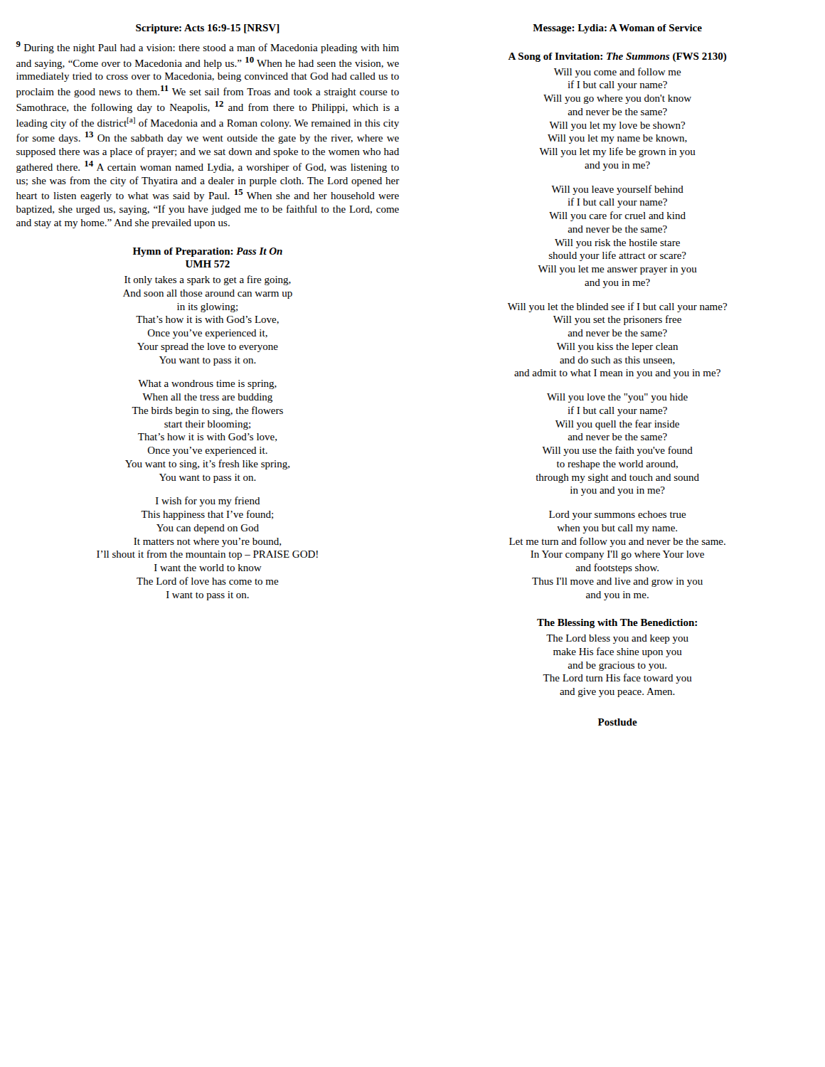Scripture: Acts 16:9-15 [NRSV]
9 During the night Paul had a vision: there stood a man of Macedonia pleading with him and saying, “Come over to Macedonia and help us.” 10 When he had seen the vision, we immediately tried to cross over to Macedonia, being convinced that God had called us to proclaim the good news to them.11 We set sail from Troas and took a straight course to Samothrace, the following day to Neapolis, 12 and from there to Philippi, which is a leading city of the district[a] of Macedonia and a Roman colony. We remained in this city for some days. 13 On the sabbath day we went outside the gate by the river, where we supposed there was a place of prayer; and we sat down and spoke to the women who had gathered there. 14 A certain woman named Lydia, a worshiper of God, was listening to us; she was from the city of Thyatira and a dealer in purple cloth. The Lord opened her heart to listen eagerly to what was said by Paul. 15 When she and her household were baptized, she urged us, saying, “If you have judged me to be faithful to the Lord, come and stay at my home.” And she prevailed upon us.
Hymn of Preparation: Pass It On UMH 572
It only takes a spark to get a fire going,
And soon all those around can warm up
in its glowing;
That’s how it is with God’s Love,
Once you’ve experienced it,
Your spread the love to everyone
You want to pass it on.
What a wondrous time is spring,
When all the tress are budding
The birds begin to sing, the flowers
start their blooming;
That’s how it is with God’s love,
Once you’ve experienced it.
You want to sing, it’s fresh like spring,
You want to pass it on.
I wish for you my friend
This happiness that I’ve found;
You can depend on God
It matters not where you’re bound,
I’ll shout it from the mountain top – PRAISE GOD!
I want the world to know
The Lord of love has come to me
I want to pass it on.
Message: Lydia: A Woman of Service
A Song of Invitation: The Summons (FWS 2130)
Will you come and follow me
if I but call your name?
Will you go where you don't know
and never be the same?
Will you let my love be shown?
Will you let my name be known,
Will you let my life be grown in you
and you in me?
Will you leave yourself behind
if I but call your name?
Will you care for cruel and kind
and never be the same?
Will you risk the hostile stare
should your life attract or scare?
Will you let me answer prayer in you
and you in me?
Will you let the blinded see if I but call your name?
Will you set the prisoners free
and never be the same?
Will you kiss the leper clean
and do such as this unseen,
and admit to what I mean in you and you in me?
Will you love the "you" you hide
if I but call your name?
Will you quell the fear inside
and never be the same?
Will you use the faith you've found
to reshape the world around,
through my sight and touch and sound
in you and you in me?
Lord your summons echoes true
when you but call my name.
Let me turn and follow you and never be the same.
In Your company I'll go where Your love
and footsteps show.
Thus I'll move and live and grow in you
and you in me.
The Blessing with The Benediction:
The Lord bless you and keep you
make His face shine upon you
and be gracious to you.
The Lord turn His face toward you
and give you peace. Amen.
Postlude